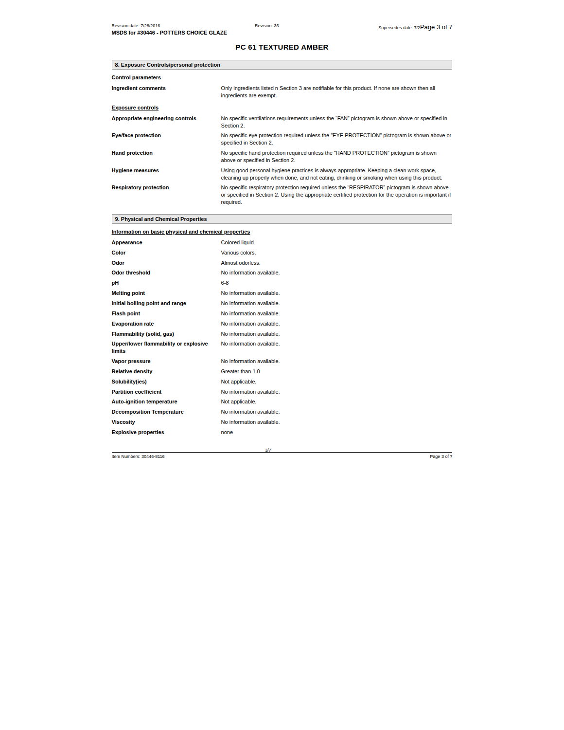Revision date: 7/28/2016
MSDS for #30446 - POTTERS CHOICE GLAZE
Revision: 36
Supersedes date: 7/2Page 3 of 7
PC 61 TEXTURED AMBER
8. Exposure Controls/personal protection
Control parameters
| Ingredient comments | Only ingredients listed n Section 3 are notifiable for this product. If none are shown then all ingredients are exempt. |
Exposure controls
| Appropriate engineering controls | No specific ventilations requirements unless the “FAN” pictogram is shown above or specified in Section 2. |
| Eye/face protection | No specific eye protection required unless the "EYE PROTECTION" pictogram is shown above or specified in Section 2. |
| Hand protection | No specific hand protection required unless the “HAND PROTECTION” pictogram is shown above or specified in Section 2. |
| Hygiene measures | Using good personal hygiene practices is always appropriate. Keeping a clean work space, cleaning up properly when done, and not eating, drinking or smoking when using this product. |
| Respiratory protection | No specific respiratory protection required unless the “RESPIRATOR” pictogram is shown above or specified in Section 2. Using the appropriate certified protection for the operation is important if required. |
9. Physical and Chemical Properties
Information on basic physical and chemical properties
| Appearance | Colored liquid. |
| Color | Various colors. |
| Odor | Almost odorless. |
| Odor threshold | No information available. |
| pH | 6-8 |
| Melting point | No information available. |
| Initial boiling point and range | No information available. |
| Flash point | No information available. |
| Evaporation rate | No information available. |
| Flammability (solid, gas) | No information available. |
| Upper/lower flammability or explosive limits | No information available. |
| Vapor pressure | No information available. |
| Relative density | Greater than 1.0 |
| Solubility(ies) | Not applicable. |
| Partition coefficient | No information available. |
| Auto-ignition temperature | Not applicable. |
| Decomposition Temperature | No information available. |
| Viscosity | No information available. |
| Explosive properties | none |
Item Numbers: 30446-8116
3/7
Page 3 of 7